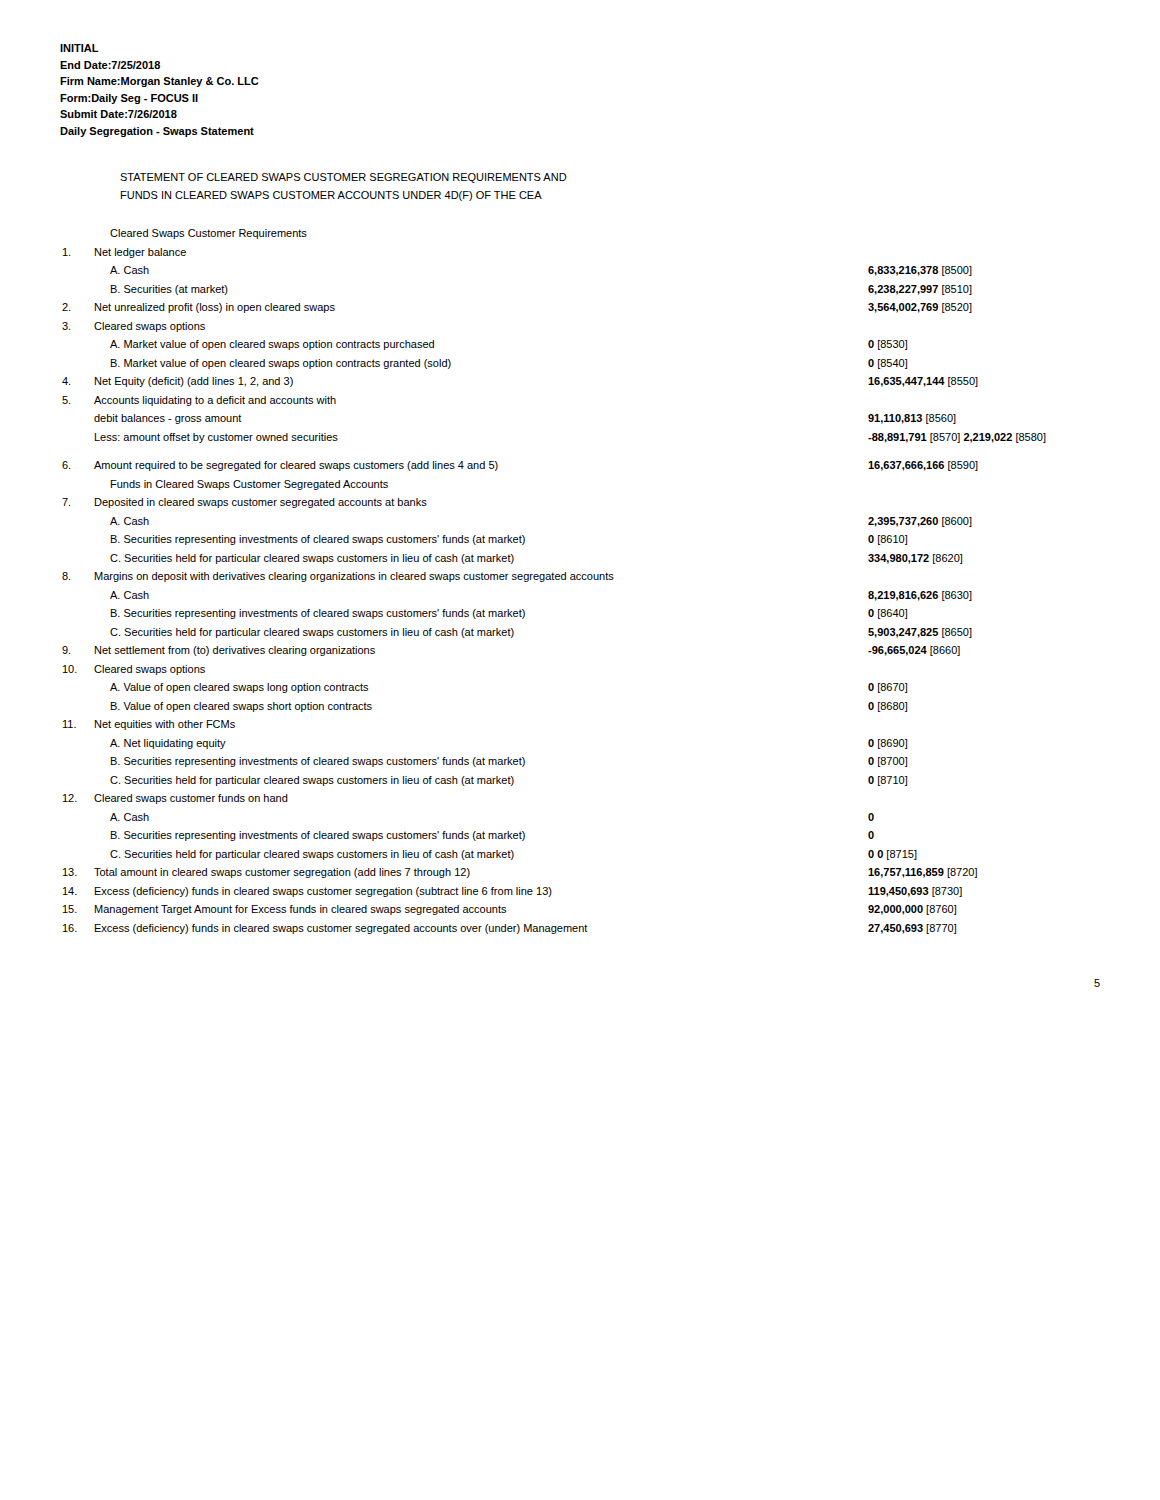INITIAL
End Date:7/25/2018
Firm Name:Morgan Stanley & Co. LLC
Form:Daily Seg - FOCUS II
Submit Date:7/26/2018
Daily Segregation - Swaps Statement
STATEMENT OF CLEARED SWAPS CUSTOMER SEGREGATION REQUIREMENTS AND
FUNDS IN CLEARED SWAPS CUSTOMER ACCOUNTS UNDER 4D(F) OF THE CEA
| | Cleared Swaps Customer Requirements | |
| 1. | Net ledger balance | |
| | A. Cash | 6,833,216,378 [8500] |
| | B. Securities (at market) | 6,238,227,997 [8510] |
| 2. | Net unrealized profit (loss) in open cleared swaps | 3,564,002,769 [8520] |
| 3. | Cleared swaps options | |
| | A. Market value of open cleared swaps option contracts purchased | 0 [8530] |
| | B. Market value of open cleared swaps option contracts granted (sold) | 0 [8540] |
| 4. | Net Equity (deficit) (add lines 1, 2, and 3) | 16,635,447,144 [8550] |
| 5. | Accounts liquidating to a deficit and accounts with | |
| | debit balances - gross amount | 91,110,813 [8560] |
| | Less: amount offset by customer owned securities | -88,891,791 [8570] 2,219,022 [8580] |
| 6. | Amount required to be segregated for cleared swaps customers (add lines 4 and 5) | 16,637,666,166 [8590] |
| | Funds in Cleared Swaps Customer Segregated Accounts | |
| 7. | Deposited in cleared swaps customer segregated accounts at banks | |
| | A. Cash | 2,395,737,260 [8600] |
| | B. Securities representing investments of cleared swaps customers' funds (at market) | 0 [8610] |
| | C. Securities held for particular cleared swaps customers in lieu of cash (at market) | 334,980,172 [8620] |
| 8. | Margins on deposit with derivatives clearing organizations in cleared swaps customer segregated accounts | |
| | A. Cash | 8,219,816,626 [8630] |
| | B. Securities representing investments of cleared swaps customers' funds (at market) | 0 [8640] |
| | C. Securities held for particular cleared swaps customers in lieu of cash (at market) | 5,903,247,825 [8650] |
| 9. | Net settlement from (to) derivatives clearing organizations | -96,665,024 [8660] |
| 10. | Cleared swaps options | |
| | A. Value of open cleared swaps long option contracts | 0 [8670] |
| | B. Value of open cleared swaps short option contracts | 0 [8680] |
| 11. | Net equities with other FCMs | |
| | A. Net liquidating equity | 0 [8690] |
| | B. Securities representing investments of cleared swaps customers' funds (at market) | 0 [8700] |
| | C. Securities held for particular cleared swaps customers in lieu of cash (at market) | 0 [8710] |
| 12. | Cleared swaps customer funds on hand | |
| | A. Cash | 0 |
| | B. Securities representing investments of cleared swaps customers' funds (at market) | 0 |
| | C. Securities held for particular cleared swaps customers in lieu of cash (at market) | 0 0 [8715] |
| 13. | Total amount in cleared swaps customer segregation (add lines 7 through 12) | 16,757,116,859 [8720] |
| 14. | Excess (deficiency) funds in cleared swaps customer segregation (subtract line 6 from line 13) | 119,450,693 [8730] |
| 15. | Management Target Amount for Excess funds in cleared swaps segregated accounts | 92,000,000 [8760] |
| 16. | Excess (deficiency) funds in cleared swaps customer segregated accounts over (under) Management | 27,450,693 [8770] |
5